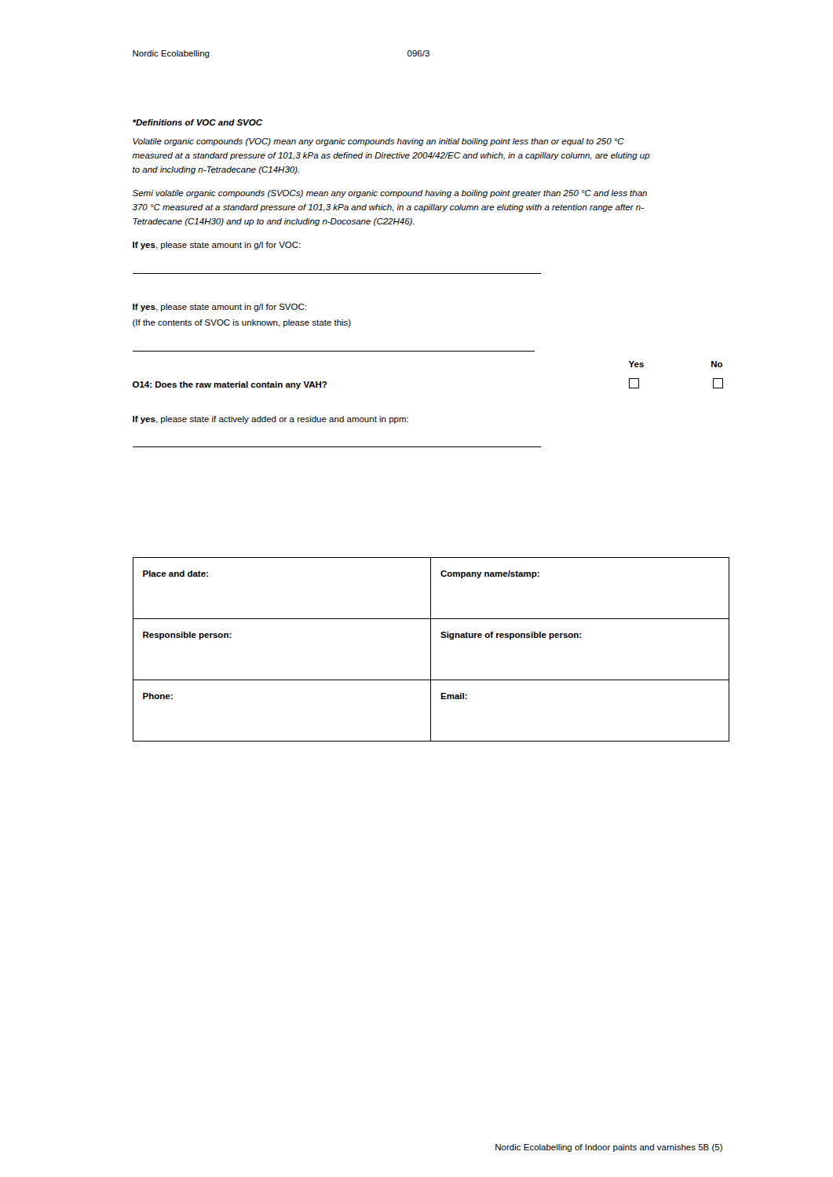Nordic Ecolabelling
096/3
*Definitions of VOC and SVOC
Volatile organic compounds (VOC) mean any organic compounds having an initial boiling point less than or equal to 250 °C measured at a standard pressure of 101,3 kPa as defined in Directive 2004/42/EC and which, in a capillary column, are eluting up to and including n-Tetradecane (C14H30).
Semi volatile organic compounds (SVOCs) mean any organic compound having a boiling point greater than 250 °C and less than 370 °C measured at a standard pressure of 101,3 kPa and which, in a capillary column are eluting with a retention range after n-Tetradecane (C14H30) and up to and including n-Docosane (C22H46).
If yes, please state amount in g/l for VOC:
If yes, please state amount in g/l for SVOC:
(If the contents of SVOC is unknown, please state this)
Yes No
O14: Does the raw material contain any VAH?
If yes, please state if actively added or a residue and amount in ppm:
| Place and date: | Company name/stamp: |
| Responsible person: | Signature of responsible person: |
| Phone: | Email: |
Nordic Ecolabelling of Indoor paints and varnishes 5B (5)